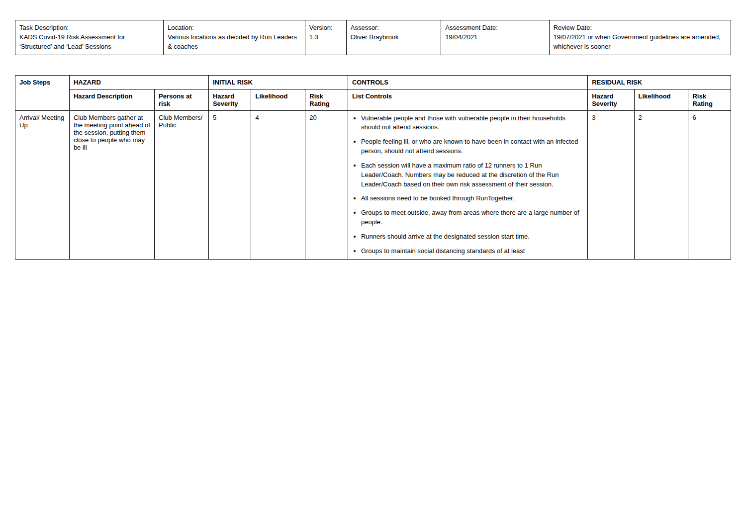| Task Description: KADS Covid-19 Risk Assessment for ‘Structured’ and ‘Lead’ Sessions | Location: Various locations as decided by Run Leaders & coaches | Version: 1.3 | Assessor: Oliver Braybrook | Assessment Date: 19/04/2021 | Review Date: 19/07/2021 or when Government guidelines are amended, whichever is sooner |
| Job Steps | HAZARD | INITIAL RISK | CONTROLS | RESIDUAL RISK |
| --- | --- | --- | --- | --- |
| Hazard Description | Persons at risk | Hazard Severity | Likelihood | Risk Rating | List Controls | Hazard Severity | Likelihood | Risk Rating |
| Arrival/ Meeting Up | Club Members gather at the meeting point ahead of the session, putting them close to people who may be ill | Club Members/ Public | 5 | 4 | 20 | Vulnerable people and those with vulnerable people in their households should not attend sessions. People feeling ill, or who are known to have been in contact with an infected person, should not attend sessions. Each session will have a maximum ratio of 12 runners to 1 Run Leader/Coach. Numbers may be reduced at the discretion of the Run Leader/Coach based on their own risk assessment of their session. All sessions need to be booked through RunTogether. Groups to meet outside, away from areas where there are a large number of people. Runners should arrive at the designated session start time. Groups to maintain social distancing standards of at least | 3 | 2 | 6 |